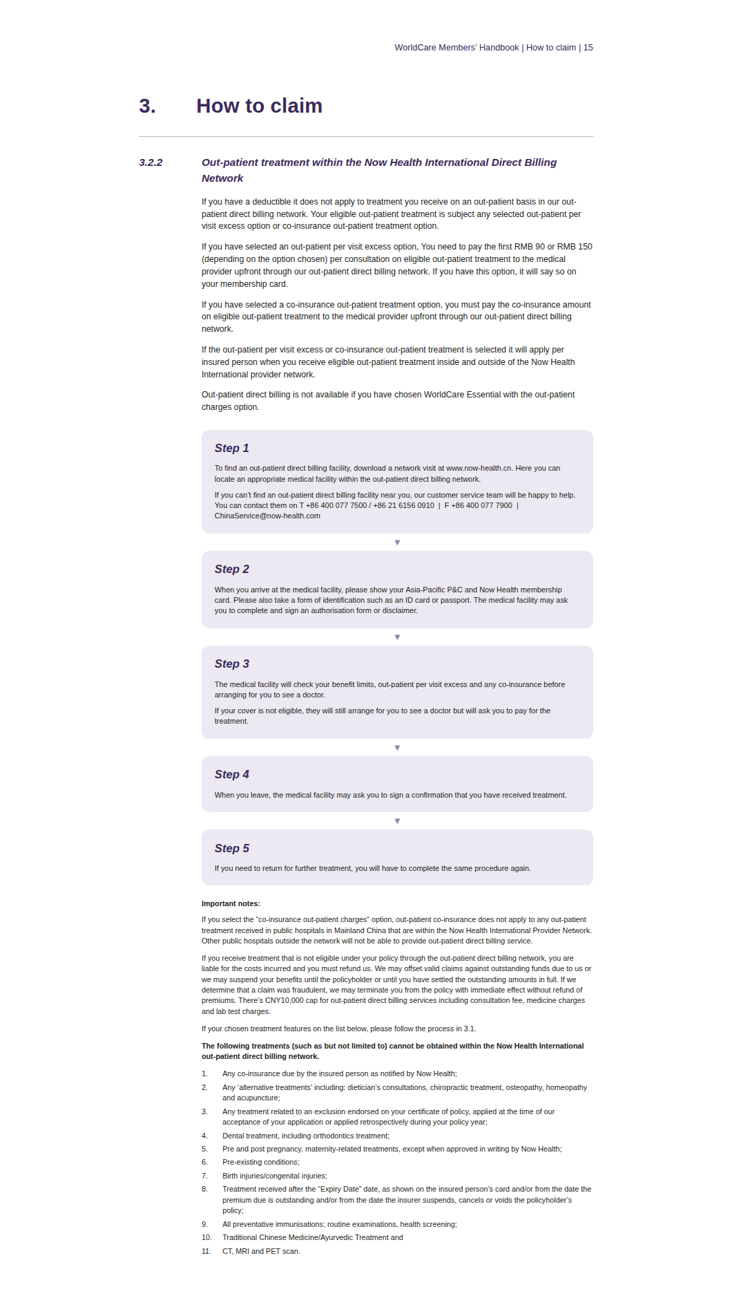WorldCare Members’ Handbook | How to claim | 15
3. How to claim
3.2.2
Out-patient treatment within the Now Health International Direct Billing Network
If you have a deductible it does not apply to treatment you receive on an out-patient basis in our out-patient direct billing network. Your eligible out-patient treatment is subject any selected out-patient per visit excess option or co-insurance out-patient treatment option.
If you have selected an out-patient per visit excess option, You need to pay the first RMB 90 or RMB 150 (depending on the option chosen) per consultation on eligible out-patient treatment to the medical provider upfront through our out-patient direct billing network. If you have this option, it will say so on your membership card.
If you have selected a co-insurance out-patient treatment option, you must pay the co-insurance amount on eligible out-patient treatment to the medical provider upfront through our out-patient direct billing network.
If the out-patient per visit excess or co-insurance out-patient treatment is selected it will apply per insured person when you receive eligible out-patient treatment inside and outside of the Now Health International provider network.
Out-patient direct billing is not available if you have chosen WorldCare Essential with the out-patient charges option.
Step 1
To find an out-patient direct billing facility, download a network visit at www.now-health.cn. Here you can locate an appropriate medical facility within the out-patient direct billing network.
If you can’t find an out-patient direct billing facility near you, our customer service team will be happy to help.
You can contact them on T +86 400 077 7500 / +86 21 6156 0910 | F +86 400 077 7900 | ChinaService@now-health.com
▼
Step 2
When you arrive at the medical facility, please show your Asia-Pacific P&C and Now Health membership card. Please also take a form of identification such as an ID card or passport. The medical facility may ask you to complete and sign an authorisation form or disclaimer.
▼
Step 3
The medical facility will check your benefit limits, out-patient per visit excess and any co-insurance before arranging for you to see a doctor.
If your cover is not eligible, they will still arrange for you to see a doctor but will ask you to pay for the treatment.
▼
Step 4
When you leave, the medical facility may ask you to sign a confirmation that you have received treatment.
▼
Step 5
If you need to return for further treatment, you will have to complete the same procedure again.
Important notes:
If you select the “co-insurance out-patient charges” option, out-patient co-insurance does not apply to any out-patient treatment received in public hospitals in Mainland China that are within the Now Health International Provider Network. Other public hospitals outside the network will not be able to provide out-patient direct billing service.
If you receive treatment that is not eligible under your policy through the out-patient direct billing network, you are liable for the costs incurred and you must refund us. We may offset valid claims against outstanding funds due to us or we may suspend your benefits until the policyholder or until you have settled the outstanding amounts in full. If we determine that a claim was fraudulent, we may terminate you from the policy with immediate effect without refund of premiums. There’s CNY10,000 cap for out-patient direct billing services including consultation fee, medicine charges and lab test charges.
If your chosen treatment features on the list below, please follow the process in 3.1.
The following treatments (such as but not limited to) cannot be obtained within the Now Health International out-patient direct billing network.
Any co-insurance due by the insured person as notified by Now Health;
Any ‘alternative treatments’ including: dietician’s consultations, chiropractic treatment, osteopathy, homeopathy and acupuncture;
Any treatment related to an exclusion endorsed on your certificate of policy, applied at the time of our acceptance of your application or applied retrospectively during your policy year;
Dental treatment, including orthodontics treatment;
Pre and post pregnancy, maternity-related treatments, except when approved in writing by Now Health;
Pre-existing conditions;
Birth injuries/congenital injuries;
Treatment received after the “Expiry Date” date, as shown on the insured person’s card and/or from the date the premium due is outstanding and/or from the date the insurer suspends, cancels or voids the policyholder’s policy;
All preventative immunisations; routine examinations, health screening;
Traditional Chinese Medicine/Ayurvedic Treatment and
CT, MRI and PET scan.